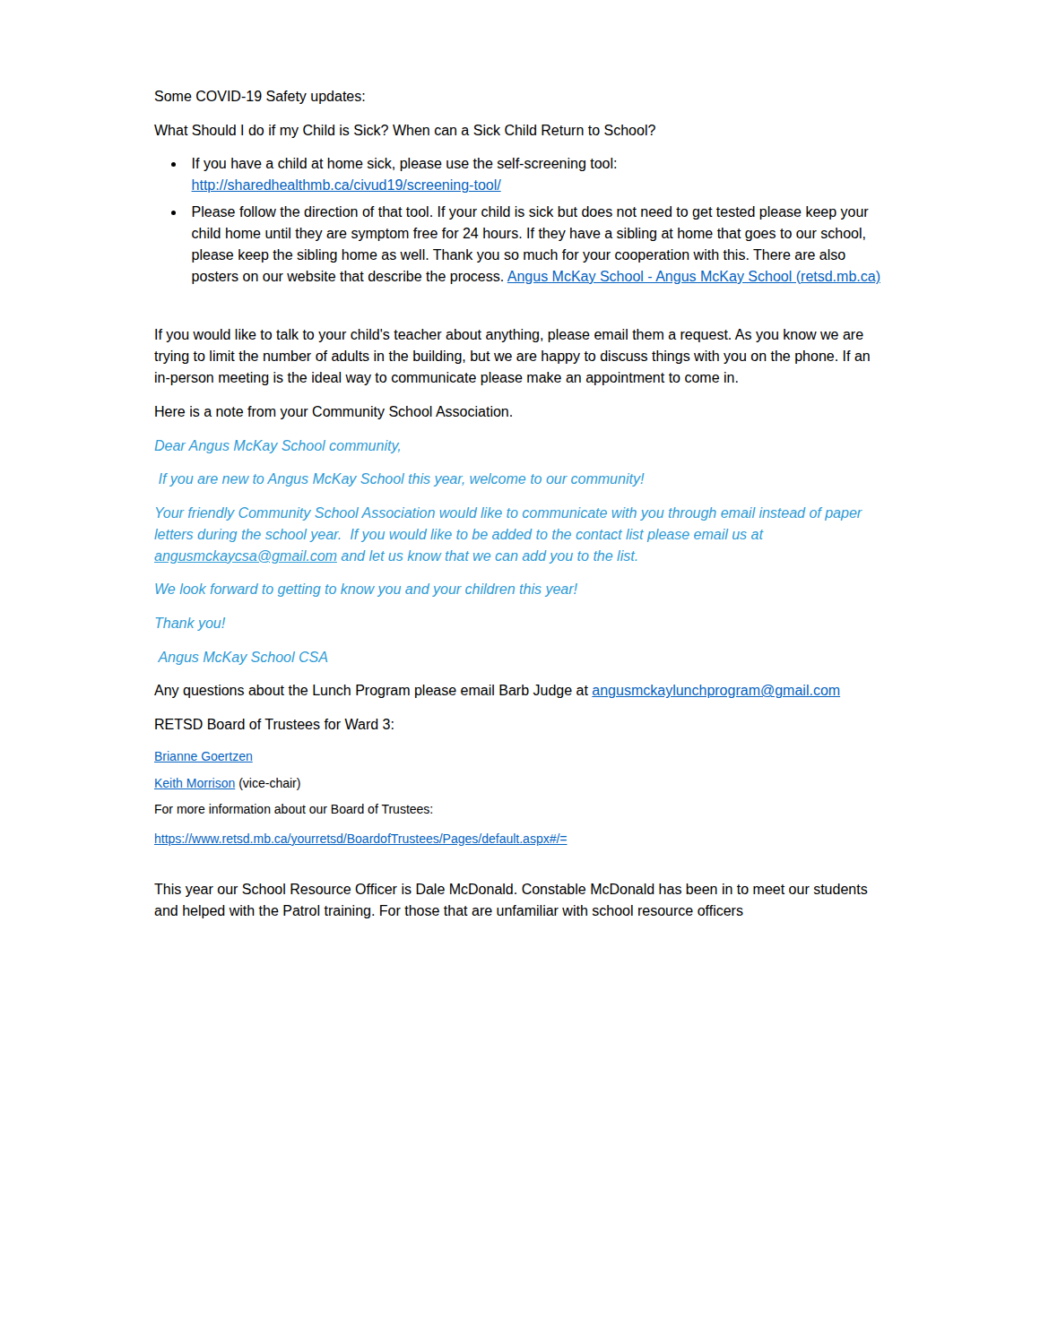Some COVID-19 Safety updates:
What Should I do if my Child is Sick? When can a Sick Child Return to School?
If you have a child at home sick, please use the self-screening tool: http://sharedhealthmb.ca/civud19/screening-tool/
Please follow the direction of that tool. If your child is sick but does not need to get tested please keep your child home until they are symptom free for 24 hours. If they have a sibling at home that goes to our school, please keep the sibling home as well. Thank you so much for your cooperation with this. There are also posters on our website that describe the process. Angus McKay School - Angus McKay School (retsd.mb.ca)
If you would like to talk to your child's teacher about anything, please email them a request. As you know we are trying to limit the number of adults in the building, but we are happy to discuss things with you on the phone. If an in-person meeting is the ideal way to communicate please make an appointment to come in.
Here is a note from your Community School Association.
Dear Angus McKay School community,
If you are new to Angus McKay School this year, welcome to our community!
Your friendly Community School Association would like to communicate with you through email instead of paper letters during the school year. If you would like to be added to the contact list please email us at angusmckaycsa@gmail.com and let us know that we can add you to the list.
We look forward to getting to know you and your children this year!
Thank you!
Angus McKay School CSA
Any questions about the Lunch Program please email Barb Judge at angusmckaylunchprogram@gmail.com
RETSD Board of Trustees for Ward 3:
Brianne Goertzen
Keith Morrison (vice-chair)
For more information about our Board of Trustees:
https://www.retsd.mb.ca/yourretsd/BoardofTrustees/Pages/default.aspx#/=
This year our School Resource Officer is Dale McDonald. Constable McDonald has been in to meet our students and helped with the Patrol training. For those that are unfamiliar with school resource officers